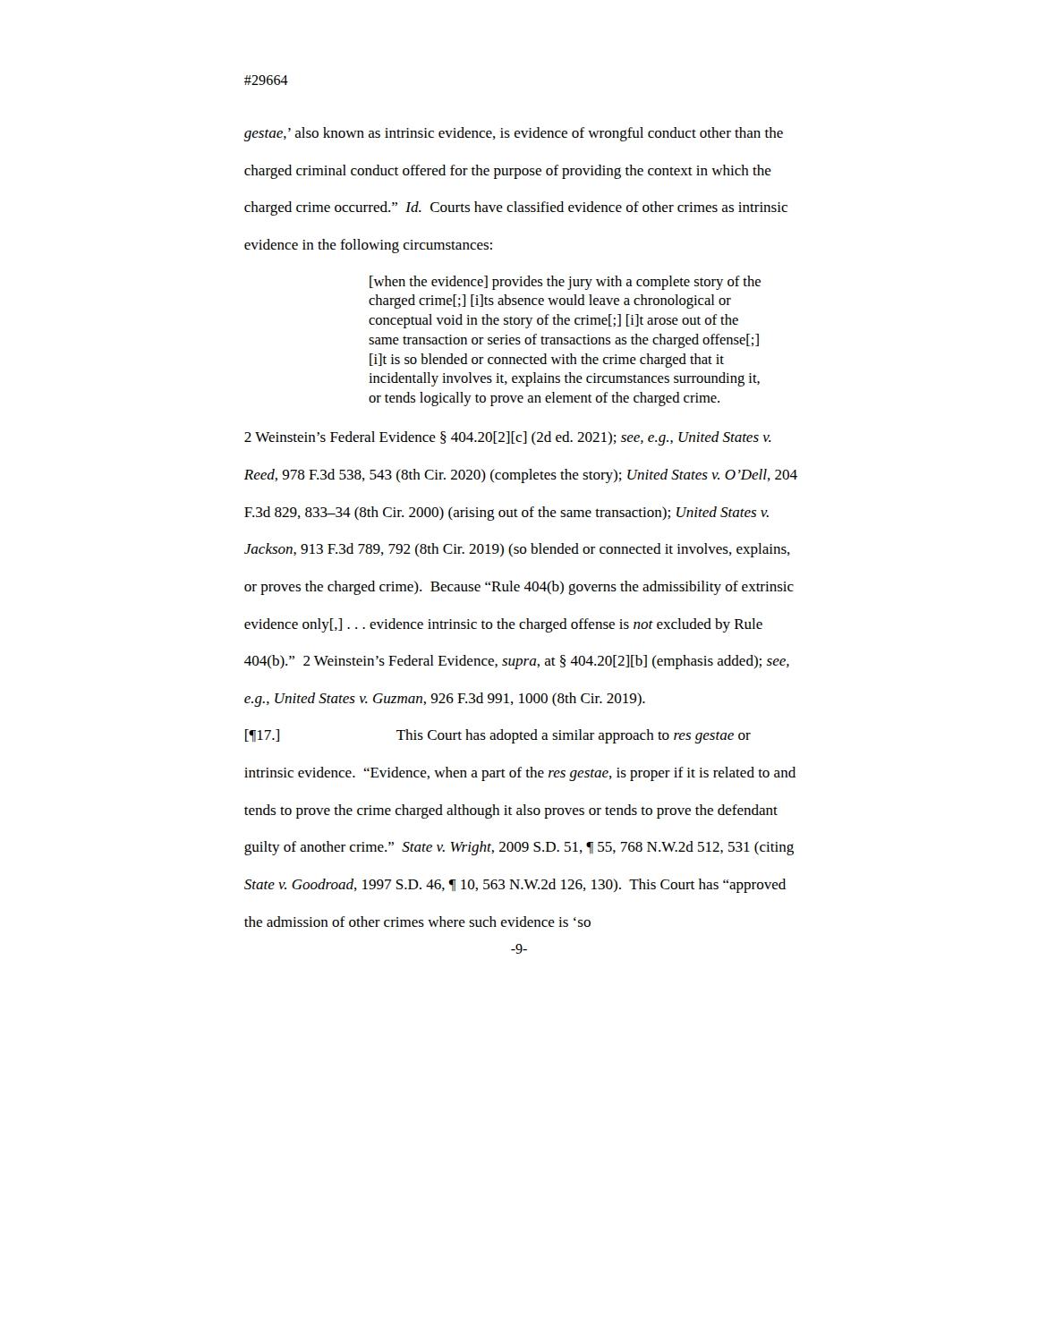#29664
gestae,’ also known as intrinsic evidence, is evidence of wrongful conduct other than the charged criminal conduct offered for the purpose of providing the context in which the charged crime occurred.” Id. Courts have classified evidence of other crimes as intrinsic evidence in the following circumstances:
[when the evidence] provides the jury with a complete story of the charged crime[;] [i]ts absence would leave a chronological or conceptual void in the story of the crime[;] [i]t arose out of the same transaction or series of transactions as the charged offense[;] [i]t is so blended or connected with the crime charged that it incidentally involves it, explains the circumstances surrounding it, or tends logically to prove an element of the charged crime.
2 Weinstein’s Federal Evidence § 404.20[2][c] (2d ed. 2021); see, e.g., United States v. Reed, 978 F.3d 538, 543 (8th Cir. 2020) (completes the story); United States v. O’Dell, 204 F.3d 829, 833–34 (8th Cir. 2000) (arising out of the same transaction); United States v. Jackson, 913 F.3d 789, 792 (8th Cir. 2019) (so blended or connected it involves, explains, or proves the charged crime). Because “Rule 404(b) governs the admissibility of extrinsic evidence only[,] . . . evidence intrinsic to the charged offense is not excluded by Rule 404(b).” 2 Weinstein’s Federal Evidence, supra, at § 404.20[2][b] (emphasis added); see, e.g., United States v. Guzman, 926 F.3d 991, 1000 (8th Cir. 2019).
[¶17.] This Court has adopted a similar approach to res gestae or intrinsic evidence. “Evidence, when a part of the res gestae, is proper if it is related to and tends to prove the crime charged although it also proves or tends to prove the defendant guilty of another crime.” State v. Wright, 2009 S.D. 51, ¶ 55, 768 N.W.2d 512, 531 (citing State v. Goodroad, 1997 S.D. 46, ¶ 10, 563 N.W.2d 126, 130). This Court has “approved the admission of other crimes where such evidence is ‘so
-9-